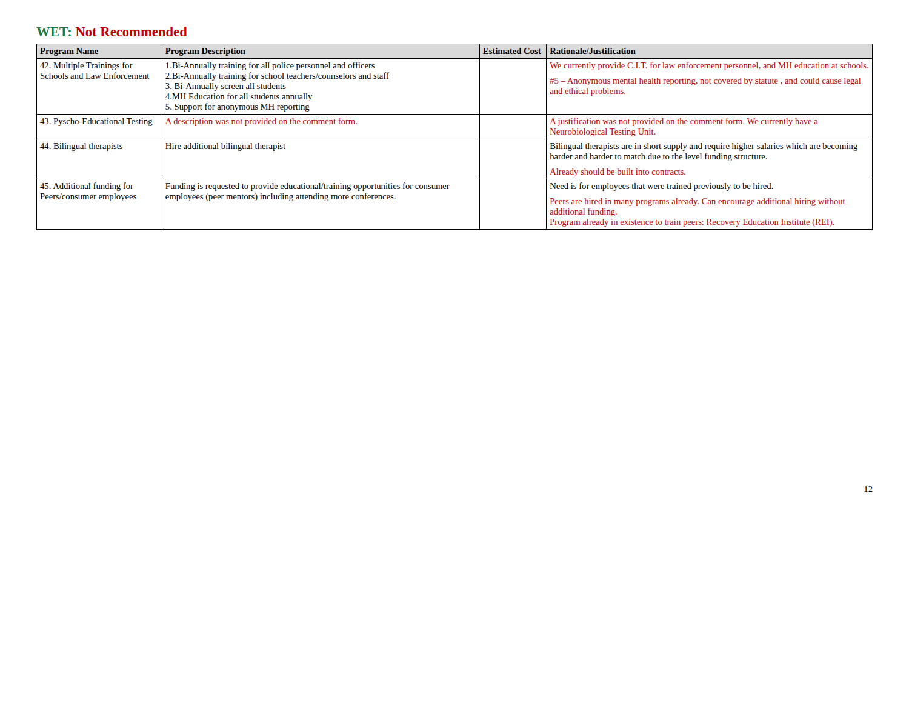WET: Not Recommended
| Program Name | Program Description | Estimated Cost | Rationale/Justification |
| --- | --- | --- | --- |
| 42. Multiple Trainings for Schools and Law Enforcement | 1.Bi-Annually training for all police personnel and officers 2.Bi-Annually training for school teachers/counselors and staff 3. Bi-Annually screen all students 4.MH Education for all students annually 5. Support for anonymous MH reporting | | We currently provide C.I.T. for law enforcement personnel, and MH education at schools. #5 – Anonymous mental health reporting, not covered by statute , and could cause legal and ethical problems. |
| 43. Pyscho-Educational Testing | A description was not provided on the comment form. | | A justification was not provided on the comment form. We currently have a Neurobiological Testing Unit. |
| 44. Bilingual therapists | Hire additional bilingual therapist | | Bilingual therapists are in short supply and require higher salaries which are becoming harder and harder to match due to the level funding structure. Already should be built into contracts. |
| 45. Additional funding for Peers/consumer employees | Funding is requested to provide educational/training opportunities for consumer employees (peer mentors) including attending more conferences. | | Need is for employees that were trained previously to be hired. Peers are hired in many programs already. Can encourage additional hiring without additional funding. Program already in existence to train peers: Recovery Education Institute (REI). |
12